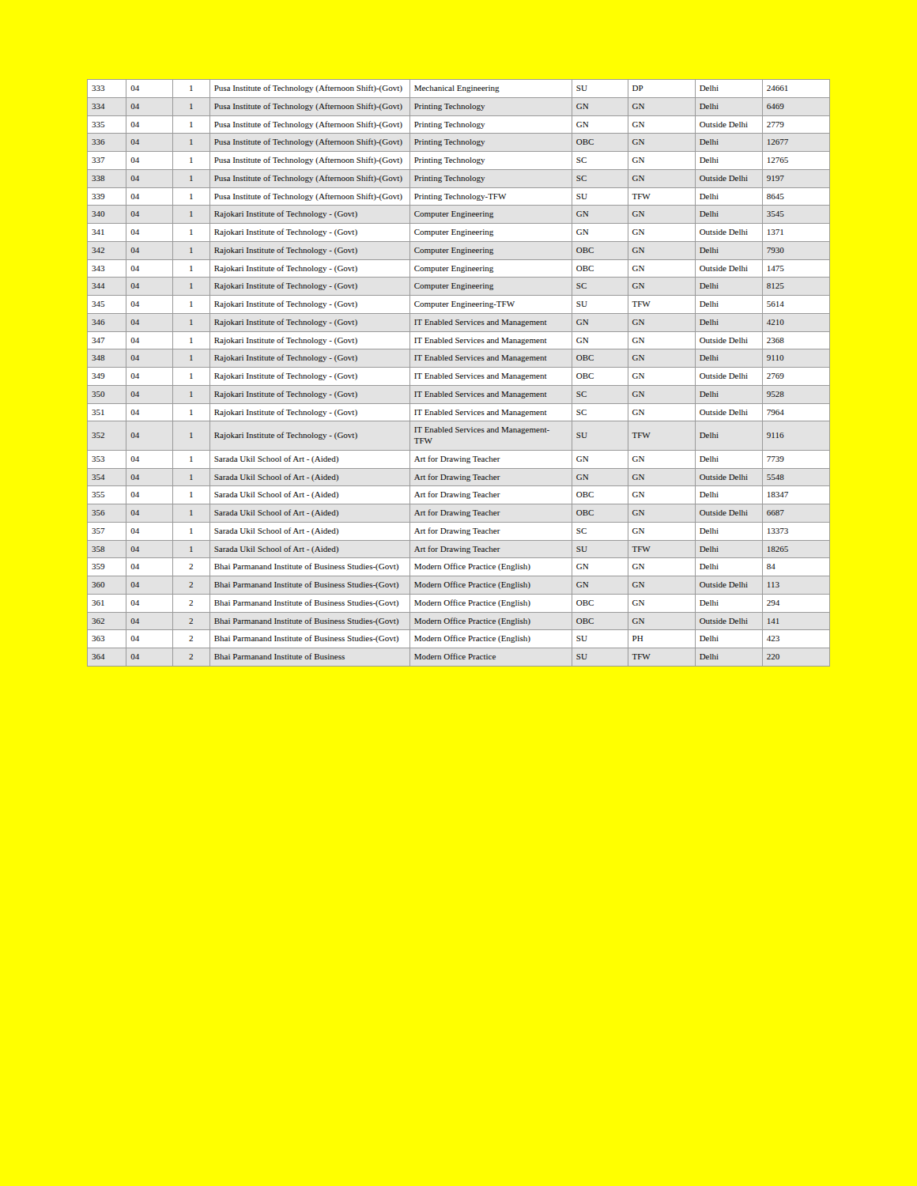| 333 | 04 | 1 | Pusa Institute of Technology (Afternoon Shift)-(Govt) | Mechanical Engineering | SU | DP | Delhi | 24661 |
| 334 | 04 | 1 | Pusa Institute of Technology (Afternoon Shift)-(Govt) | Printing Technology | GN | GN | Delhi | 6469 |
| 335 | 04 | 1 | Pusa Institute of Technology (Afternoon Shift)-(Govt) | Printing Technology | GN | GN | Outside Delhi | 2779 |
| 336 | 04 | 1 | Pusa Institute of Technology (Afternoon Shift)-(Govt) | Printing Technology | OBC | GN | Delhi | 12677 |
| 337 | 04 | 1 | Pusa Institute of Technology (Afternoon Shift)-(Govt) | Printing Technology | SC | GN | Delhi | 12765 |
| 338 | 04 | 1 | Pusa Institute of Technology (Afternoon Shift)-(Govt) | Printing Technology | SC | GN | Outside Delhi | 9197 |
| 339 | 04 | 1 | Pusa Institute of Technology (Afternoon Shift)-(Govt) | Printing Technology-TFW | SU | TFW | Delhi | 8645 |
| 340 | 04 | 1 | Rajokari Institute of Technology - (Govt) | Computer Engineering | GN | GN | Delhi | 3545 |
| 341 | 04 | 1 | Rajokari Institute of Technology - (Govt) | Computer Engineering | GN | GN | Outside Delhi | 1371 |
| 342 | 04 | 1 | Rajokari Institute of Technology - (Govt) | Computer Engineering | OBC | GN | Delhi | 7930 |
| 343 | 04 | 1 | Rajokari Institute of Technology - (Govt) | Computer Engineering | OBC | GN | Outside Delhi | 1475 |
| 344 | 04 | 1 | Rajokari Institute of Technology - (Govt) | Computer Engineering | SC | GN | Delhi | 8125 |
| 345 | 04 | 1 | Rajokari Institute of Technology - (Govt) | Computer Engineering-TFW | SU | TFW | Delhi | 5614 |
| 346 | 04 | 1 | Rajokari Institute of Technology - (Govt) | IT Enabled Services and Management | GN | GN | Delhi | 4210 |
| 347 | 04 | 1 | Rajokari Institute of Technology - (Govt) | IT Enabled Services and Management | GN | GN | Outside Delhi | 2368 |
| 348 | 04 | 1 | Rajokari Institute of Technology - (Govt) | IT Enabled Services and Management | OBC | GN | Delhi | 9110 |
| 349 | 04 | 1 | Rajokari Institute of Technology - (Govt) | IT Enabled Services and Management | OBC | GN | Outside Delhi | 2769 |
| 350 | 04 | 1 | Rajokari Institute of Technology - (Govt) | IT Enabled Services and Management | SC | GN | Delhi | 9528 |
| 351 | 04 | 1 | Rajokari Institute of Technology - (Govt) | IT Enabled Services and Management | SC | GN | Outside Delhi | 7964 |
| 352 | 04 | 1 | Rajokari Institute of Technology - (Govt) | IT Enabled Services and Management-TFW | SU | TFW | Delhi | 9116 |
| 353 | 04 | 1 | Sarada Ukil School of Art - (Aided) | Art for Drawing Teacher | GN | GN | Delhi | 7739 |
| 354 | 04 | 1 | Sarada Ukil School of Art - (Aided) | Art for Drawing Teacher | GN | GN | Outside Delhi | 5548 |
| 355 | 04 | 1 | Sarada Ukil School of Art - (Aided) | Art for Drawing Teacher | OBC | GN | Delhi | 18347 |
| 356 | 04 | 1 | Sarada Ukil School of Art - (Aided) | Art for Drawing Teacher | OBC | GN | Outside Delhi | 6687 |
| 357 | 04 | 1 | Sarada Ukil School of Art - (Aided) | Art for Drawing Teacher | SC | GN | Delhi | 13373 |
| 358 | 04 | 1 | Sarada Ukil School of Art - (Aided) | Art for Drawing Teacher | SU | TFW | Delhi | 18265 |
| 359 | 04 | 2 | Bhai Parmanand Institute of Business Studies-(Govt) | Modern Office Practice (English) | GN | GN | Delhi | 84 |
| 360 | 04 | 2 | Bhai Parmanand Institute of Business Studies-(Govt) | Modern Office Practice (English) | GN | GN | Outside Delhi | 113 |
| 361 | 04 | 2 | Bhai Parmanand Institute of Business Studies-(Govt) | Modern Office Practice (English) | OBC | GN | Delhi | 294 |
| 362 | 04 | 2 | Bhai Parmanand Institute of Business Studies-(Govt) | Modern Office Practice (English) | OBC | GN | Outside Delhi | 141 |
| 363 | 04 | 2 | Bhai Parmanand Institute of Business Studies-(Govt) | Modern Office Practice (English) | SU | PH | Delhi | 423 |
| 364 | 04 | 2 | Bhai Parmanand Institute of Business | Modern Office Practice | SU | TFW | Delhi | 220 |